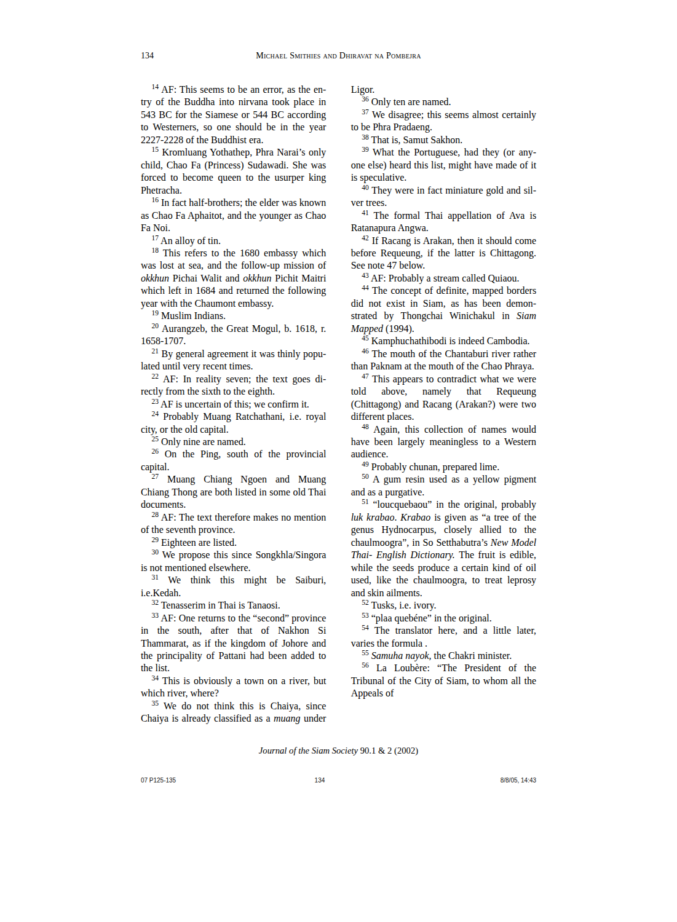134
Michael Smithies and Dhiravat na Pombejra
14 AF: This seems to be an error, as the entry of the Buddha into nirvana took place in 543 BC for the Siamese or 544 BC according to Westerners, so one should be in the year 2227-2228 of the Buddhist era.
15 Kromluang Yothathep, Phra Narai’s only child, Chao Fa (Princess) Sudawadi. She was forced to become queen to the usurper king Phetracha.
16 In fact half-brothers; the elder was known as Chao Fa Aphaitot, and the younger as Chao Fa Noi.
17 An alloy of tin.
18 This refers to the 1680 embassy which was lost at sea, and the follow-up mission of okkhun Pichai Walit and okkhun Pichit Maitri which left in 1684 and returned the following year with the Chaumont embassy.
19 Muslim Indians.
20 Aurangzeb, the Great Mogul, b. 1618, r. 1658-1707.
21 By general agreement it was thinly populated until very recent times.
22 AF: In reality seven; the text goes directly from the sixth to the eighth.
23 AF is uncertain of this; we confirm it.
24 Probably Muang Ratchathani, i.e. royal city, or the old capital.
25 Only nine are named.
26 On the Ping, south of the provincial capital.
27 Muang Chiang Ngoen and Muang Chiang Thong are both listed in some old Thai documents.
28 AF: The text therefore makes no mention of the seventh province.
29 Eighteen are listed.
30 We propose this since Songkhla/Singora is not mentioned elsewhere.
31 We think this might be Saiburi, i.e.Kedah.
32 Tenasserim in Thai is Tanaosi.
33 AF: One returns to the “second” province in the south, after that of Nakhon Si Thammarat, as if the kingdom of Johore and the principality of Pattani had been added to the list.
34 This is obviously a town on a river, but which river, where?
35 We do not think this is Chaiya, since Chaiya is already classified as a muang under Ligor.
36 Only ten are named.
37 We disagree; this seems almost certainly to be Phra Pradaeng.
38 That is, Samut Sakhon.
39 What the Portuguese, had they (or anyone else) heard this list, might have made of it is speculative.
40 They were in fact miniature gold and silver trees.
41 The formal Thai appellation of Ava is Ratanapura Angwa.
42 If Racang is Arakan, then it should come before Requeung, if the latter is Chittagong. See note 47 below.
43 AF: Probably a stream called Quiaou.
44 The concept of definite, mapped borders did not exist in Siam, as has been demonstrated by Thongchai Winichakul in Siam Mapped (1994).
45 Kamphuchathibodi is indeed Cambodia.
46 The mouth of the Chantaburi river rather than Paknam at the mouth of the Chao Phraya.
47 This appears to contradict what we were told above, namely that Requeung (Chittagong) and Racang (Arakan?) were two different places.
48 Again, this collection of names would have been largely meaningless to a Western audience.
49 Probably chunan, prepared lime.
50 A gum resin used as a yellow pigment and as a purgative.
51 “loucquebaou” in the original, probably luk krabao. Krabao is given as “a tree of the genus Hydnocarpus, closely allied to the chaulmoogra”, in So Setthabutra’s New Model Thai- English Dictionary. The fruit is edible, while the seeds produce a certain kind of oil used, like the chaulmoogra, to treat leprosy and skin ailments.
52 Tusks, i.e. ivory.
53 “plaa quebéne” in the original.
54 The translator here, and a little later, varies the formula .
55 Samuha nayok, the Chakri minister.
56 La Loubère: “The President of the Tribunal of the City of Siam, to whom all the Appeals of
Journal of the Siam Society 90.1 & 2 (2002)
07 P125-135 134 8/8/05, 14:43